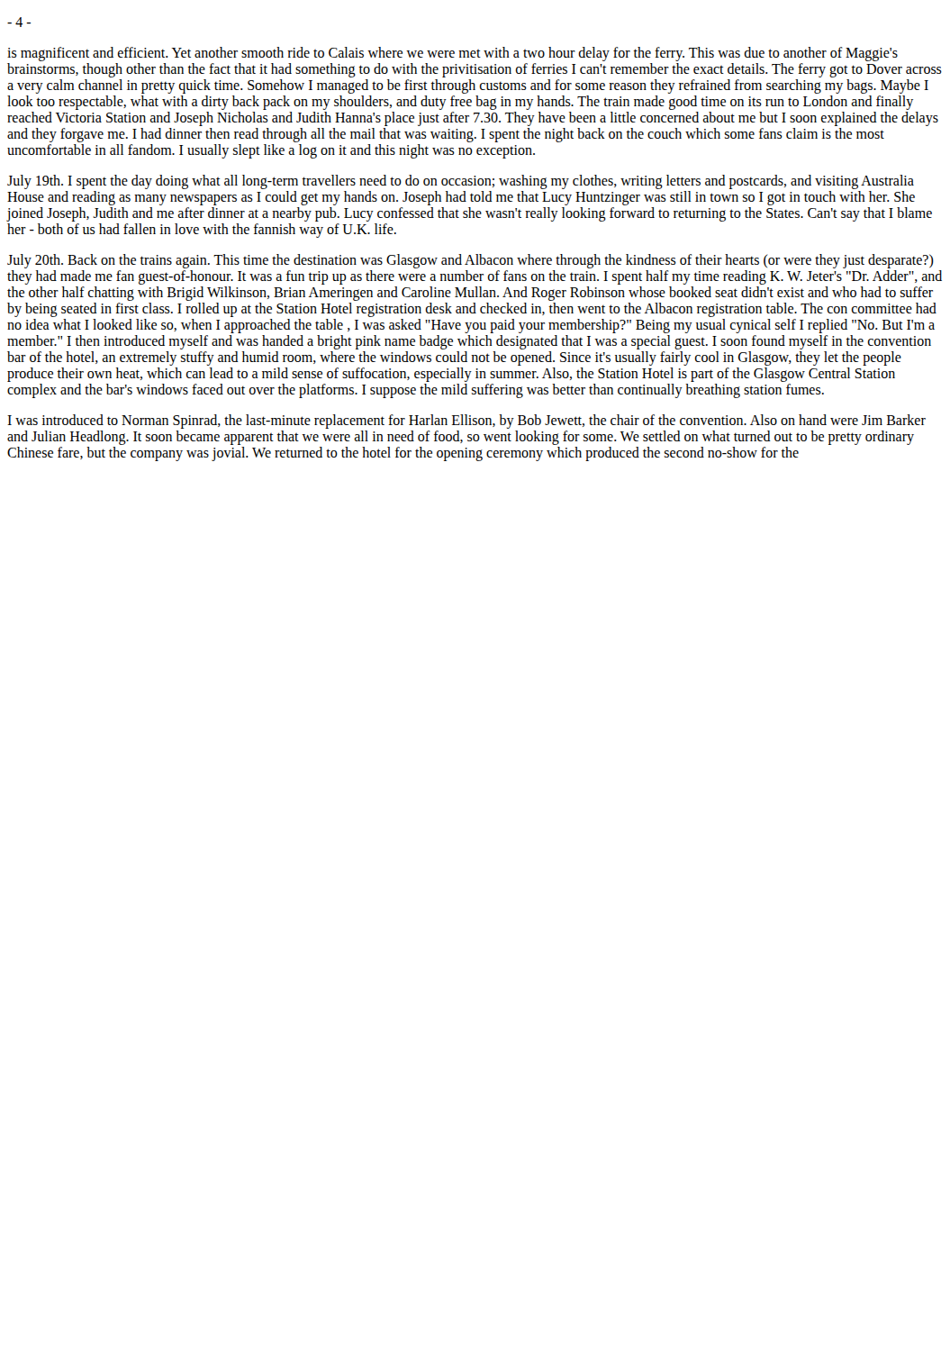- 4 -
is magnificent and efficient. Yet another smooth ride to Calais where we were met with a two hour delay for the ferry. This was due to another of Maggie's brainstorms, though other than the fact that it had something to do with the privitisation of ferries I can't remember the exact details. The ferry got to Dover across a very calm channel in pretty quick time. Somehow I managed to be first through customs and for some reason they refrained from searching my bags. Maybe I look too respectable, what with a dirty back pack on my shoulders, and duty free bag in my hands. The train made good time on its run to London and finally reached Victoria Station and Joseph Nicholas and Judith Hanna's place just after 7.30. They have been a little concerned about me but I soon explained the delays and they forgave me. I had dinner then read through all the mail that was waiting. I spent the night back on the couch which some fans claim is the most uncomfortable in all fandom. I usually slept like a log on it and this night was no exception.
July 19th. I spent the day doing what all long-term travellers need to do on occasion; washing my clothes, writing letters and postcards, and visiting Australia House and reading as many newspapers as I could get my hands on. Joseph had told me that Lucy Huntzinger was still in town so I got in touch with her. She joined Joseph, Judith and me after dinner at a nearby pub. Lucy confessed that she wasn't really looking forward to returning to the States. Can't say that I blame her - both of us had fallen in love with the fannish way of U.K. life.
July 20th. Back on the trains again. This time the destination was Glasgow and Albacon where through the kindness of their hearts (or were they just desparate?) they had made me fan guest-of-honour. It was a fun trip up as there were a number of fans on the train. I spent half my time reading K. W. Jeter's "Dr. Adder", and the other half chatting with Brigid Wilkinson, Brian Ameringen and Caroline Mullan. And Roger Robinson whose booked seat didn't exist and who had to suffer by being seated in first class. I rolled up at the Station Hotel registration desk and checked in, then went to the Albacon registration table. The con committee had no idea what I looked like so, when I approached the table , I was asked "Have you paid your membership?" Being my usual cynical self I replied "No. But I'm a member." I then introduced myself and was handed a bright pink name badge which designated that I was a special guest. I soon found myself in the convention bar of the hotel, an extremely stuffy and humid room, where the windows could not be opened. Since it's usually fairly cool in Glasgow, they let the people produce their own heat, which can lead to a mild sense of suffocation, especially in summer. Also, the Station Hotel is part of the Glasgow Central Station complex and the bar's windows faced out over the platforms. I suppose the mild suffering was better than continually breathing station fumes.
I was introduced to Norman Spinrad, the last-minute replacement for Harlan Ellison, by Bob Jewett, the chair of the convention. Also on hand were Jim Barker and Julian Headlong. It soon became apparent that we were all in need of food, so went looking for some. We settled on what turned out to be pretty ordinary Chinese fare, but the company was jovial. We returned to the hotel for the opening ceremony which produced the second no-show for the